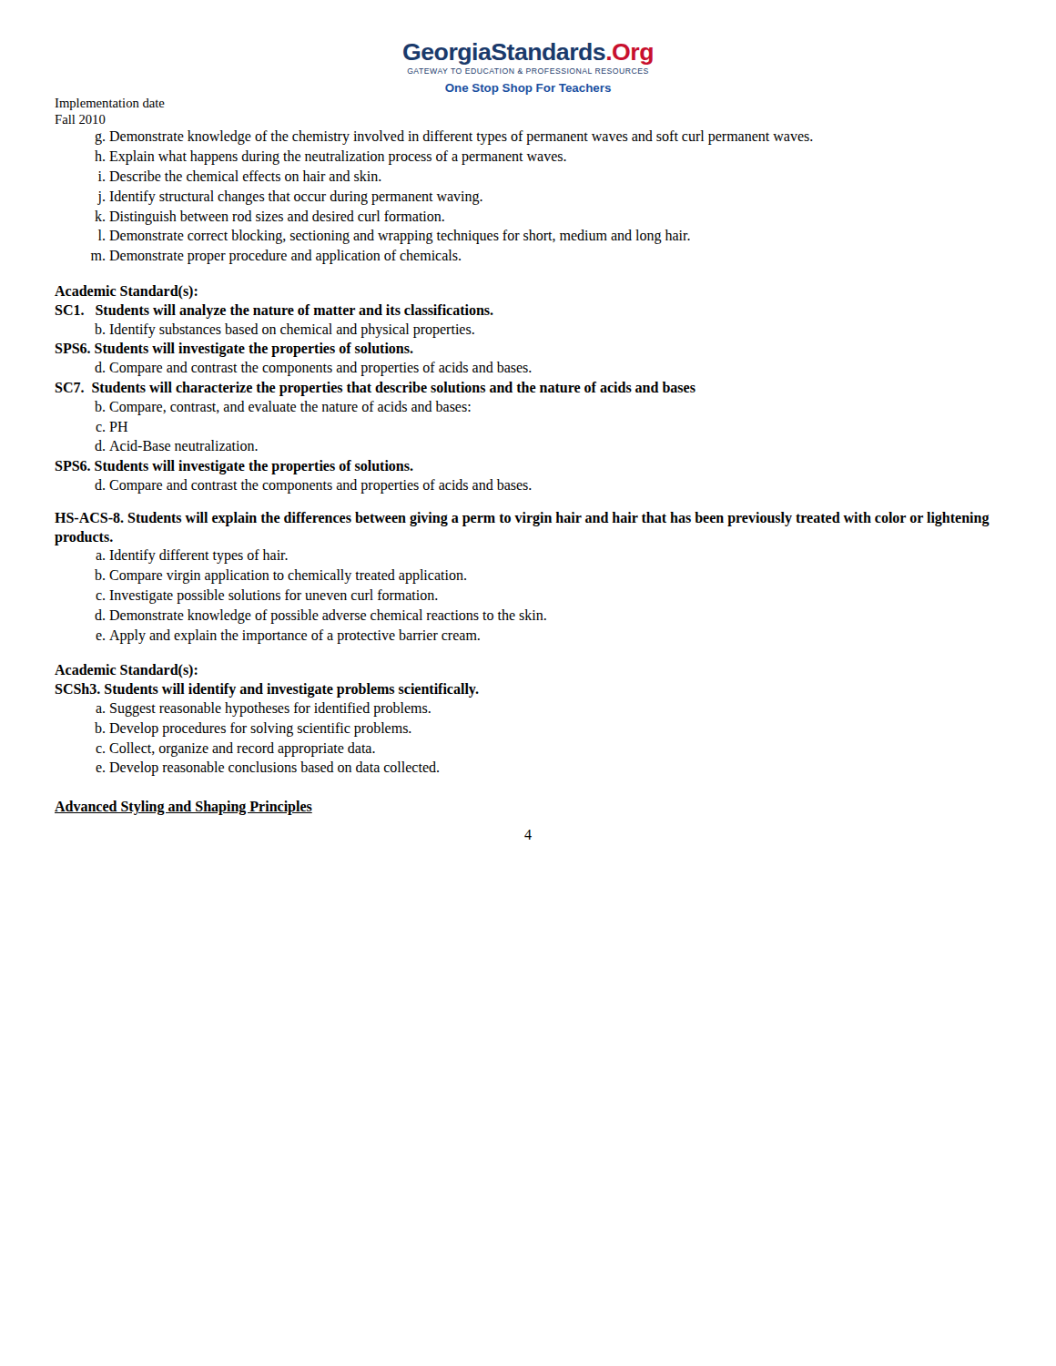Georgia Standards.Org
GATEWAY TO EDUCATION & PROFESSIONAL RESOURCES
One Stop Shop For Teachers
Implementation date
Fall 2010
Demonstrate knowledge of the chemistry involved in different types of permanent waves and soft curl permanent waves.
Explain what happens during the neutralization process of a permanent waves.
Describe the chemical effects on hair and skin.
Identify structural changes that occur during permanent waving.
Distinguish between rod sizes and desired curl formation.
Demonstrate correct blocking, sectioning and wrapping techniques for short, medium and long hair.
Demonstrate proper procedure and application of chemicals.
Academic Standard(s):
SC1. Students will analyze the nature of matter and its classifications.
Identify substances based on chemical and physical properties.
SPS6. Students will investigate the properties of solutions.
Compare and contrast the components and properties of acids and bases.
SC7. Students will characterize the properties that describe solutions and the nature of acids and bases
Compare, contrast, and evaluate the nature of acids and bases:
PH
Acid-Base neutralization.
SPS6. Students will investigate the properties of solutions.
Compare and contrast the components and properties of acids and bases.
HS-ACS-8. Students will explain the differences between giving a perm to virgin hair and hair that has been previously treated with color or lightening products.
Identify different types of hair.
Compare virgin application to chemically treated application.
Investigate possible solutions for uneven curl formation.
Demonstrate knowledge of possible adverse chemical reactions to the skin.
Apply and explain the importance of a protective barrier cream.
Academic Standard(s):
SCSh3. Students will identify and investigate problems scientifically.
Suggest reasonable hypotheses for identified problems.
Develop procedures for solving scientific problems.
Collect, organize and record appropriate data.
Develop reasonable conclusions based on data collected.
Advanced Styling and Shaping Principles
4